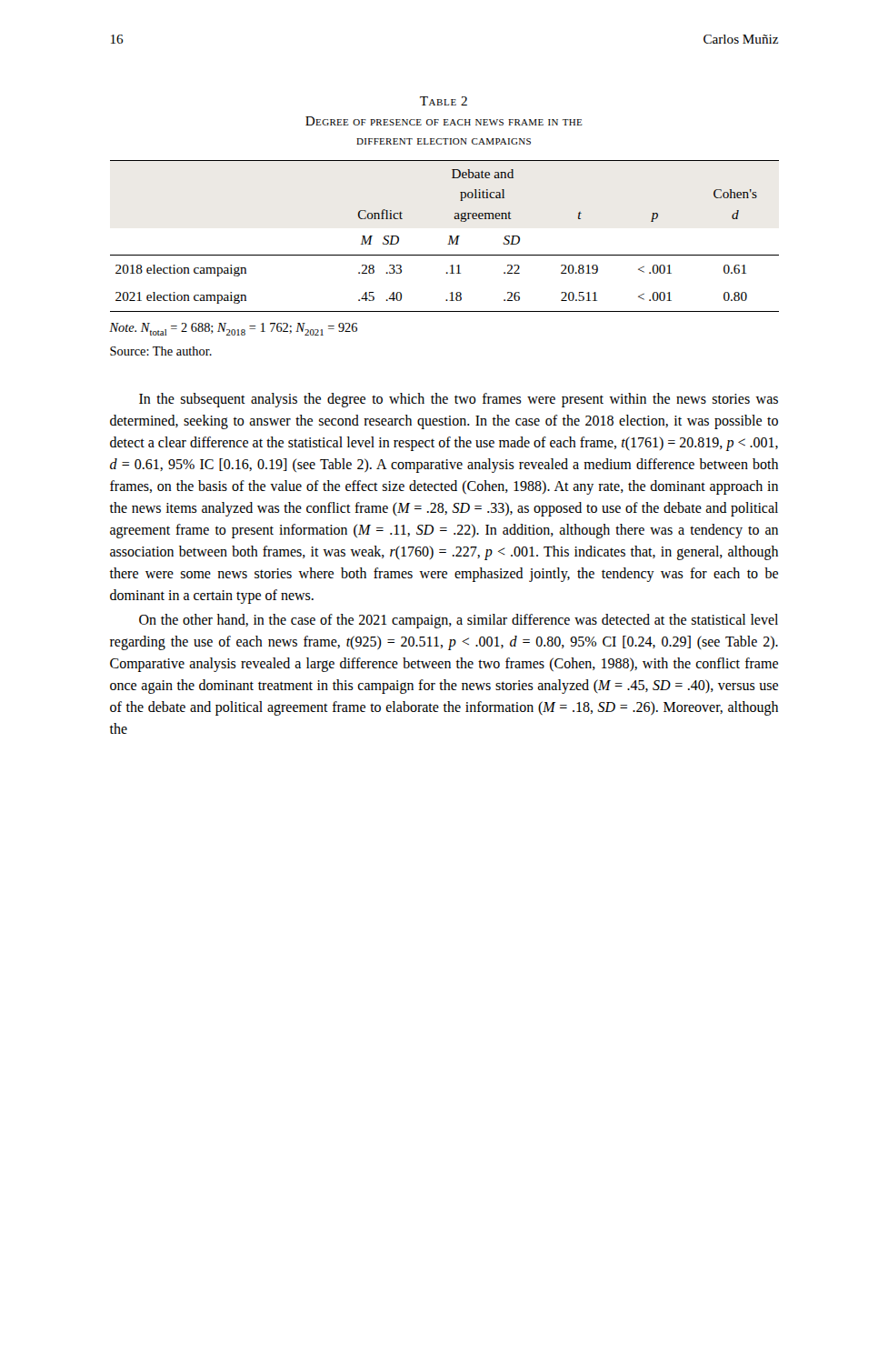16 Carlos Muñiz
Table 2 Degree of presence of each news frame in the different election campaigns
| | Conflict | Debate and political agreement | t | p | Cohen's d |
| --- | --- | --- | --- | --- | --- |
| | M SD | M | SD | | | |
| 2018 election campaign | .28 .33 | .11 | .22 | 20.819 | < .001 | 0.61 |
| 2021 election campaign | .45 .40 | .18 | .26 | 20.511 | < .001 | 0.80 |
Note. Ntotal = 2 688; N2018 = 1 762; N2021 = 926
Source: The author.
In the subsequent analysis the degree to which the two frames were present within the news stories was determined, seeking to answer the second research question. In the case of the 2018 election, it was possible to detect a clear difference at the statistical level in respect of the use made of each frame, t(1761) = 20.819, p < .001, d = 0.61, 95% IC [0.16, 0.19] (see Table 2). A comparative analysis revealed a medium difference between both frames, on the basis of the value of the effect size detected (Cohen, 1988). At any rate, the dominant approach in the news items analyzed was the conflict frame (M = .28, SD = .33), as opposed to use of the debate and political agreement frame to present information (M = .11, SD = .22). In addition, although there was a tendency to an association between both frames, it was weak, r(1760) = .227, p < .001. This indicates that, in general, although there were some news stories where both frames were emphasized jointly, the tendency was for each to be dominant in a certain type of news.
On the other hand, in the case of the 2021 campaign, a similar difference was detected at the statistical level regarding the use of each news frame, t(925) = 20.511, p < .001, d = 0.80, 95% CI [0.24, 0.29] (see Table 2). Comparative analysis revealed a large difference between the two frames (Cohen, 1988), with the conflict frame once again the dominant treatment in this campaign for the news stories analyzed (M = .45, SD = .40), versus use of the debate and political agreement frame to elaborate the information (M = .18, SD = .26). Moreover, although the